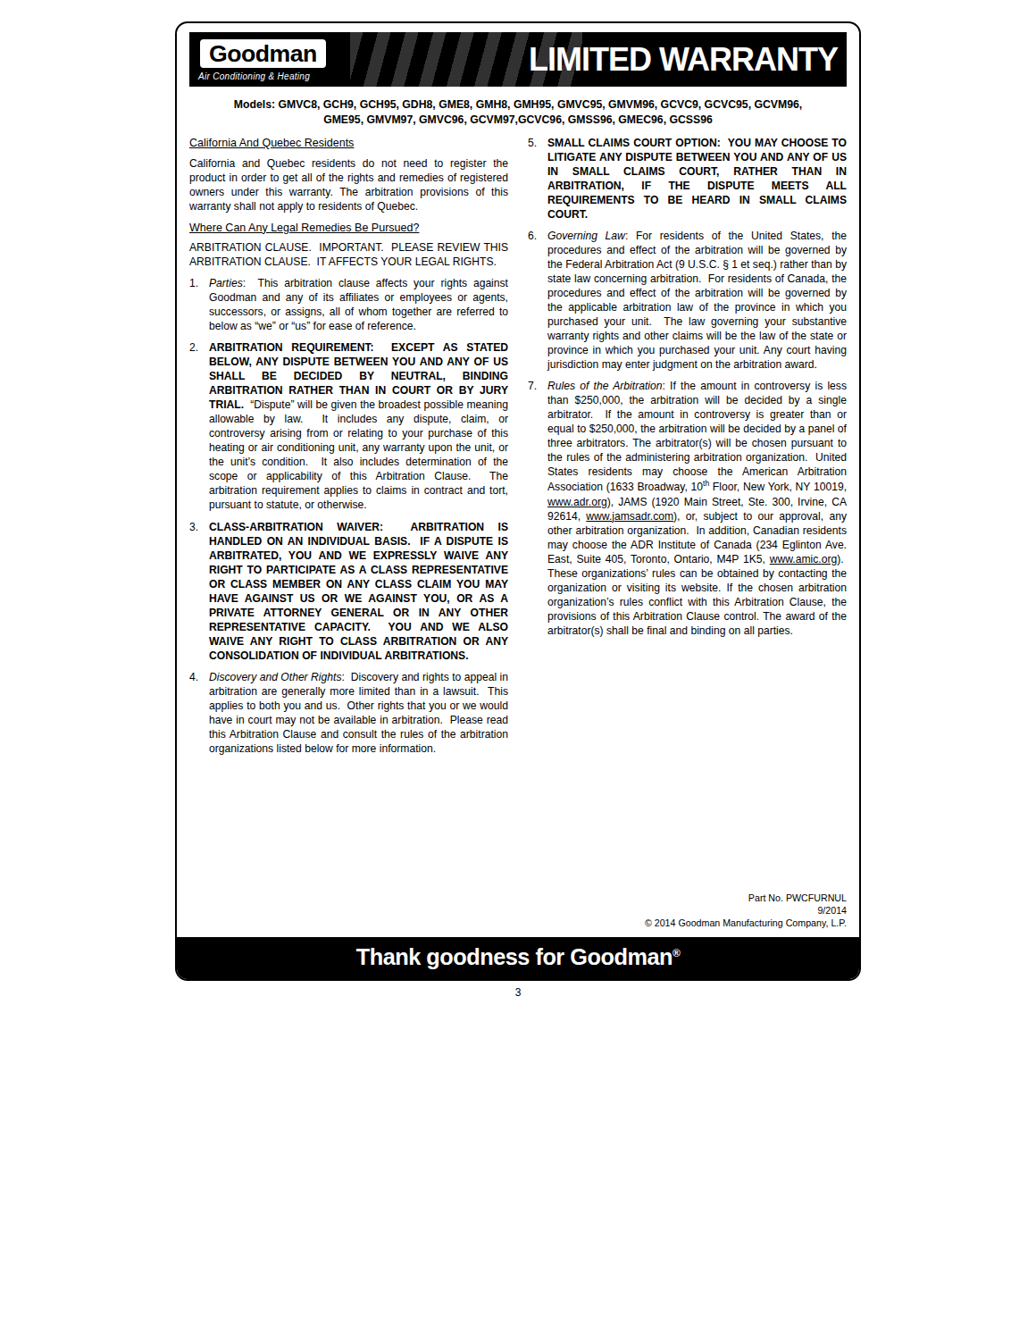Goodman
Air Conditioning & Heating
LIMITED WARRANTY
Models: GMVC8, GCH9, GCH95, GDH8, GME8, GMH8, GMH95, GMVC95, GMVM96, GCVC9, GCVC95, GCVM96,
GME95, GMVM97, GMVC96, GCVM97,GCVC96, GMSS96, GMEC96, GCSS96
California And Quebec Residents
California and Quebec residents do not need to register the product in order to get all of the rights and remedies of registered owners under this warranty. The arbitration provisions of this warranty shall not apply to residents of Quebec.
Where Can Any Legal Remedies Be Pursued?
ARBITRATION CLAUSE. IMPORTANT. PLEASE REVIEW THIS ARBITRATION CLAUSE. IT AFFECTS YOUR LEGAL RIGHTS.
Parties: This arbitration clause affects your rights against Goodman and any of its affiliates or employees or agents, successors, or assigns, all of whom together are referred to below as “we” or “us” for ease of reference.
ARBITRATION REQUIREMENT: EXCEPT AS STATED BELOW, ANY DISPUTE BETWEEN YOU AND ANY OF US SHALL BE DECIDED BY NEUTRAL, BINDING ARBITRATION RATHER THAN IN COURT OR BY JURY TRIAL. “Dispute” will be given the broadest possible meaning allowable by law. It includes any dispute, claim, or controversy arising from or relating to your purchase of this heating or air conditioning unit, any warranty upon the unit, or the unit’s condition. It also includes determination of the scope or applicability of this Arbitration Clause. The arbitration requirement applies to claims in contract and tort, pursuant to statute, or otherwise.
CLASS-ARBITRATION WAIVER: ARBITRATION IS HANDLED ON AN INDIVIDUAL BASIS. IF A DISPUTE IS ARBITRATED, YOU AND WE EXPRESSLY WAIVE ANY RIGHT TO PARTICIPATE AS A CLASS REPRESENTATIVE OR CLASS MEMBER ON ANY CLASS CLAIM YOU MAY HAVE AGAINST US OR WE AGAINST YOU, OR AS A PRIVATE ATTORNEY GENERAL OR IN ANY OTHER REPRESENTATIVE CAPACITY. YOU AND WE ALSO WAIVE ANY RIGHT TO CLASS ARBITRATION OR ANY CONSOLIDATION OF INDIVIDUAL ARBITRATIONS.
Discovery and Other Rights: Discovery and rights to appeal in arbitration are generally more limited than in a lawsuit. This applies to both you and us. Other rights that you or we would have in court may not be available in arbitration. Please read this Arbitration Clause and consult the rules of the arbitration organizations listed below for more information.
SMALL CLAIMS COURT OPTION: YOU MAY CHOOSE TO LITIGATE ANY DISPUTE BETWEEN YOU AND ANY OF US IN SMALL CLAIMS COURT, RATHER THAN IN ARBITRATION, IF THE DISPUTE MEETS ALL REQUIREMENTS TO BE HEARD IN SMALL CLAIMS COURT.
Governing Law: For residents of the United States, the procedures and effect of the arbitration will be governed by the Federal Arbitration Act (9 U.S.C. § 1 et seq.) rather than by state law concerning arbitration. For residents of Canada, the procedures and effect of the arbitration will be governed by the applicable arbitration law of the province in which you purchased your unit. The law governing your substantive warranty rights and other claims will be the law of the state or province in which you purchased your unit. Any court having jurisdiction may enter judgment on the arbitration award.
Rules of the Arbitration: If the amount in controversy is less than $250,000, the arbitration will be decided by a single arbitrator. If the amount in controversy is greater than or equal to $250,000, the arbitration will be decided by a panel of three arbitrators. The arbitrator(s) will be chosen pursuant to the rules of the administering arbitration organization. United States residents may choose the American Arbitration Association (1633 Broadway, 10th Floor, New York, NY 10019, www.adr.org), JAMS (1920 Main Street, Ste. 300, Irvine, CA 92614, www.jamsadr.com), or, subject to our approval, any other arbitration organization. In addition, Canadian residents may choose the ADR Institute of Canada (234 Eglinton Ave. East, Suite 405, Toronto, Ontario, M4P 1K5, www.amic.org). These organizations’ rules can be obtained by contacting the organization or visiting its website. If the chosen arbitration organization’s rules conflict with this Arbitration Clause, the provisions of this Arbitration Clause control. The award of the arbitrator(s) shall be final and binding on all parties.
Part No. PWCFURNUL
9/2014
© 2014 Goodman Manufacturing Company, L.P.
Thank goodness for Goodman®
3